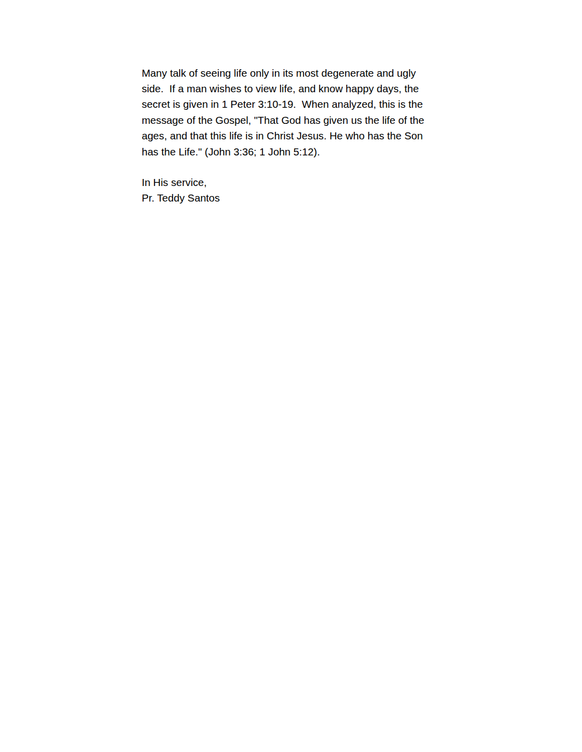Many talk of seeing life only in its most degenerate and ugly side. If a man wishes to view life, and know happy days, the secret is given in 1 Peter 3:10-19. When analyzed, this is the message of the Gospel, "That God has given us the life of the ages, and that this life is in Christ Jesus. He who has the Son has the Life." (John 3:36; 1 John 5:12).
In His service, Pr. Teddy Santos